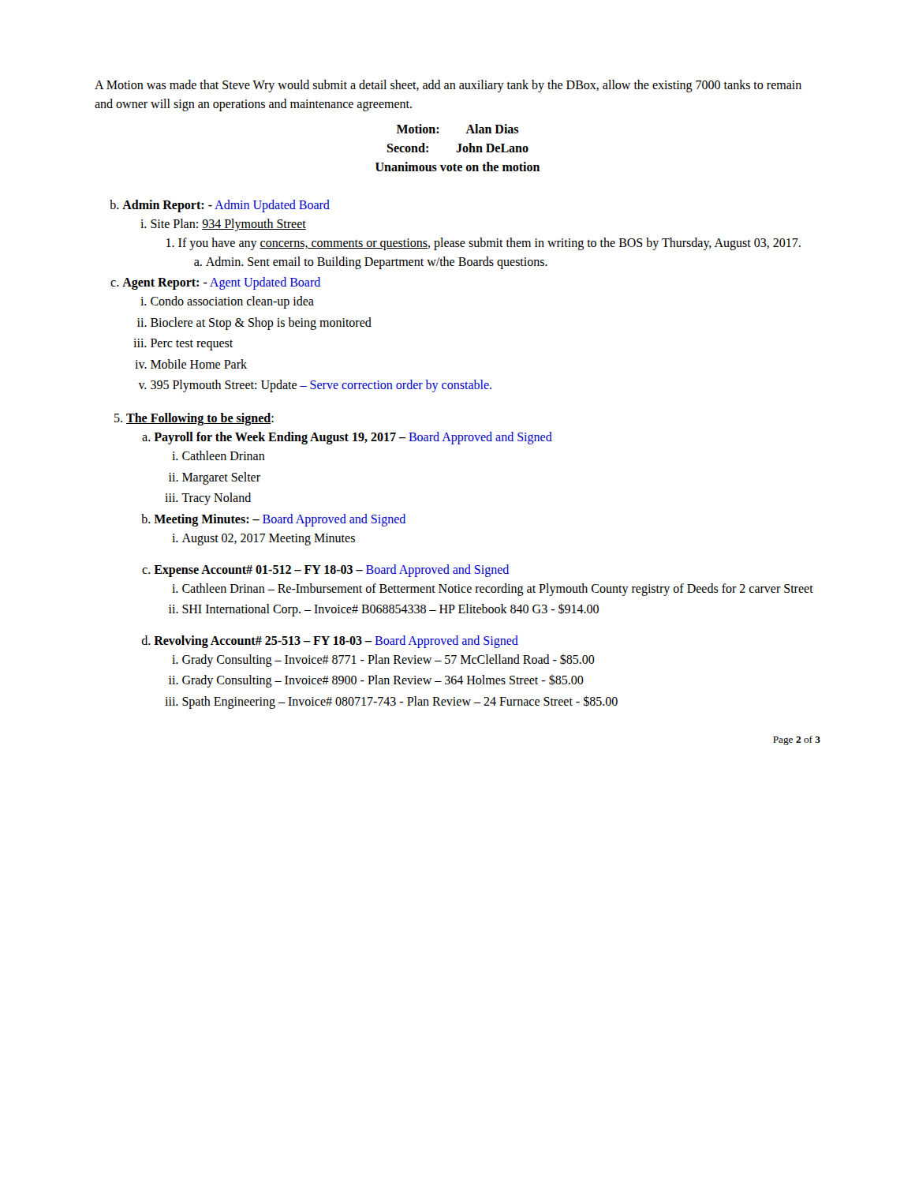A Motion was made that Steve Wry would submit a detail sheet, add an auxiliary tank by the DBox, allow the existing 7000 tanks to remain and owner will sign an operations and maintenance agreement.
Motion: Alan Dias Second: John DeLano Unanimous vote on the motion
Admin Report: - Admin Updated Board
Site Plan: 934 Plymouth Street
If you have any concerns, comments or questions, please submit them in writing to the BOS by Thursday, August 03, 2017.
Admin. Sent email to Building Department w/the Boards questions.
Agent Report: - Agent Updated Board
Condo association clean-up idea
Bioclere at Stop & Shop is being monitored
Perc test request
Mobile Home Park
395 Plymouth Street: Update – Serve correction order by constable.
The Following to be signed:
Payroll for the Week Ending August 19, 2017 – Board Approved and Signed
Cathleen Drinan
Margaret Selter
Tracy Noland
Meeting Minutes: – Board Approved and Signed
August 02, 2017 Meeting Minutes
Expense Account# 01-512 – FY 18-03 – Board Approved and Signed
Cathleen Drinan – Re-Imbursement of Betterment Notice recording at Plymouth County registry of Deeds for 2 carver Street
SHI International Corp. – Invoice# B068854338 – HP Elitebook 840 G3 - $914.00
Revolving Account# 25-513 – FY 18-03 – Board Approved and Signed
Grady Consulting – Invoice# 8771 - Plan Review – 57 McClelland Road - $85.00
Grady Consulting – Invoice# 8900 - Plan Review – 364 Holmes Street - $85.00
Spath Engineering – Invoice# 080717-743 - Plan Review – 24 Furnace Street - $85.00
Page 2 of 3